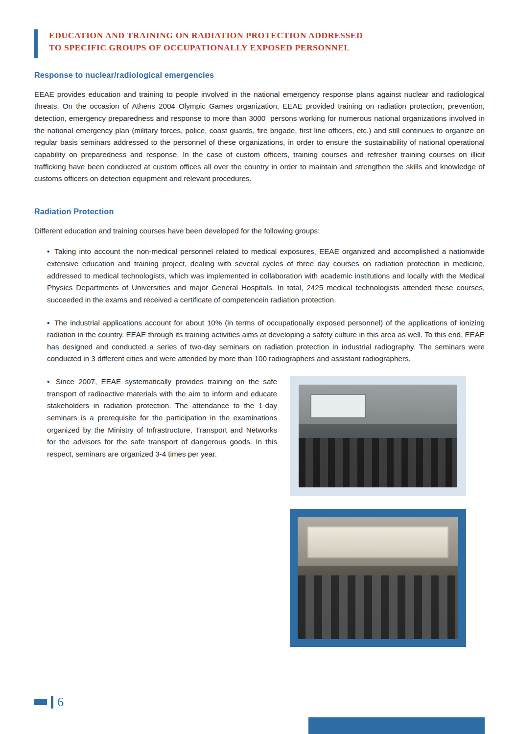Education and Training on Radiation Protection Addressed
to Specific Groups of Occupationally Exposed Personnel
Response to nuclear/radiological emergencies
EEAE provides education and training to people involved in the national emergency response plans against nuclear and radiological threats. On the occasion of Athens 2004 Olympic Games organization, EEAE provided training on radiation protection, prevention, detection, emergency preparedness and response to more than 3000 persons working for numerous national organizations involved in the national emergency plan (military forces, police, coast guards, fire brigade, first line officers, etc.) and still continues to organize on regular basis seminars addressed to the personnel of these organizations, in order to ensure the sustainability of national operational capability on preparedness and response. In the case of custom officers, training courses and refresher training courses on illicit trafficking have been conducted at custom offices all over the country in order to maintain and strengthen the skills and knowledge of customs officers on detection equipment and relevant procedures.
Radiation Protection
Different education and training courses have been developed for the following groups:
• Taking into account the non-medical personnel related to medical exposures, EEAE organized and accomplished a nationwide extensive education and training project, dealing with several cycles of three day courses on radiation protection in medicine, addressed to medical technologists, which was implemented in collaboration with academic institutions and locally with the Medical Physics Departments of Universities and major General Hospitals. In total, 2425 medical technologists attended these courses, succeeded in the exams and received a certificate of competencein radiation protection.
• The industrial applications account for about 10% (in terms of occupationally exposed personnel) of the applications of ionizing radiation in the country. EEAE through its training activities aims at developing a safety culture in this area as well. To this end, EEAE has designed and conducted a series of two-day seminars on radiation protection in industrial radiography. The seminars were conducted in 3 different cities and were attended by more than 100 radiographers and assistant radiographers.
• Since 2007, EEAE systematically provides training on the safe transport of radioactive materials with the aim to inform and educate stakeholders in radiation protection. The attendance to the 1-day seminars is a prerequisite for the participation in the examinations organized by the Ministry of Infrastructure, Transport and Networks for the advisors for the safe transport of dangerous goods. In this respect, seminars are organized 3-4 times per year.
6